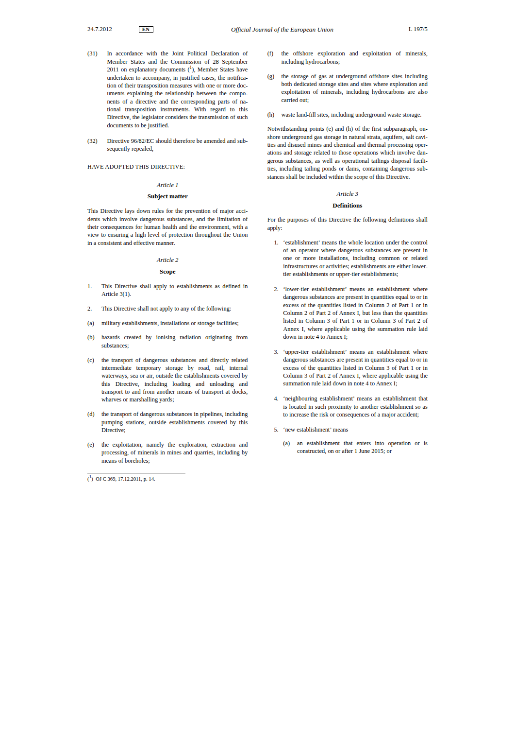24.7.2012
EN
Official Journal of the European Union
L 197/5
(31)
In accordance with the Joint Political Declaration of Member States and the Commission of 28 September 2011 on explanatory documents (1), Member States have undertaken to accompany, in justified cases, the notification of their transposition measures with one or more documents explaining the relationship between the components of a directive and the corresponding parts of national transposition instruments. With regard to this Directive, the legislator considers the transmission of such documents to be justified.
(32)
Directive 96/82/EC should therefore be amended and subsequently repealed,
HAVE ADOPTED THIS DIRECTIVE:
Article 1
Subject matter
This Directive lays down rules for the prevention of major accidents which involve dangerous substances, and the limitation of their consequences for human health and the environment, with a view to ensuring a high level of protection throughout the Union in a consistent and effective manner.
Article 2
Scope
1.
This Directive shall apply to establishments as defined in Article 3(1).
2.
This Directive shall not apply to any of the following:
(a)
military establishments, installations or storage facilities;
(b)
hazards created by ionising radiation originating from substances;
(c)
the transport of dangerous substances and directly related intermediate temporary storage by road, rail, internal waterways, sea or air, outside the establishments covered by this Directive, including loading and unloading and transport to and from another means of transport at docks, wharves or marshalling yards;
(d)
the transport of dangerous substances in pipelines, including pumping stations, outside establishments covered by this Directive;
(e)
the exploitation, namely the exploration, extraction and processing, of minerals in mines and quarries, including by means of boreholes;
(1) OJ C 369, 17.12.2011, p. 14.
(f)
the offshore exploration and exploitation of minerals, including hydrocarbons;
(g)
the storage of gas at underground offshore sites including both dedicated storage sites and sites where exploration and exploitation of minerals, including hydrocarbons are also carried out;
(h)
waste land-fill sites, including underground waste storage.
Notwithstanding points (e) and (h) of the first subparagraph, onshore underground gas storage in natural strata, aquifers, salt cavities and disused mines and chemical and thermal processing operations and storage related to those operations which involve dangerous substances, as well as operational tailings disposal facilities, including tailing ponds or dams, containing dangerous substances shall be included within the scope of this Directive.
Article 3
Definitions
For the purposes of this Directive the following definitions shall apply:
1.
‘establishment’ means the whole location under the control of an operator where dangerous substances are present in one or more installations, including common or related infrastructures or activities; establishments are either lower-tier establishments or upper-tier establishments;
2.
‘lower-tier establishment’ means an establishment where dangerous substances are present in quantities equal to or in excess of the quantities listed in Column 2 of Part 1 or in Column 2 of Part 2 of Annex I, but less than the quantities listed in Column 3 of Part 1 or in Column 3 of Part 2 of Annex I, where applicable using the summation rule laid down in note 4 to Annex I;
3.
‘upper-tier establishment’ means an establishment where dangerous substances are present in quantities equal to or in excess of the quantities listed in Column 3 of Part 1 or in Column 3 of Part 2 of Annex I, where applicable using the summation rule laid down in note 4 to Annex I;
4.
‘neighbouring establishment’ means an establishment that is located in such proximity to another establishment so as to increase the risk or consequences of a major accident;
5.
‘new establishment’ means
(a)
an establishment that enters into operation or is constructed, on or after 1 June 2015; or